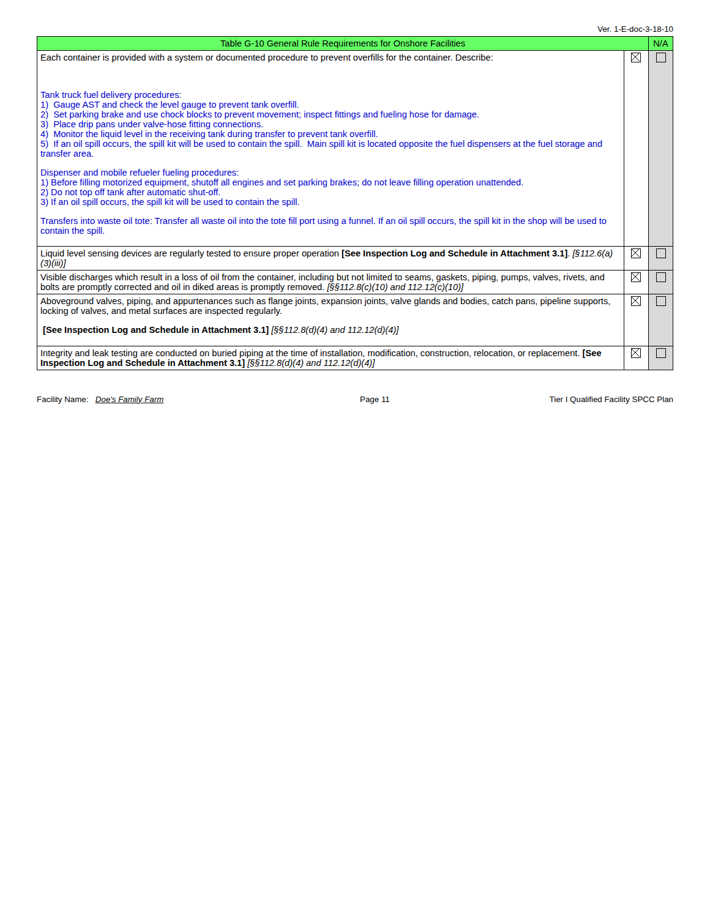Ver. 1-E-doc-3-18-10
| Table G-10 General Rule Requirements for Onshore Facilities | N/A |
| --- | --- |
| Each container is provided with a system or documented procedure to prevent overfills for the container. Describe: Tank truck fuel delivery procedures: 1) Gauge AST and check the level gauge to prevent tank overfill. 2) Set parking brake and use chock blocks to prevent movement; inspect fittings and fueling hose for damage. 3) Place drip pans under valve-hose fitting connections. 4) Monitor the liquid level in the receiving tank during transfer to prevent tank overfill. 5) If an oil spill occurs, the spill kit will be used to contain the spill. Main spill kit is located opposite the fuel dispensers at the fuel storage and transfer area. Dispenser and mobile refueler fueling procedures: 1) Before filling motorized equipment, shutoff all engines and set parking brakes; do not leave filling operation unattended. 2) Do not top off tank after automatic shut-off. 3) If an oil spill occurs, the spill kit will be used to contain the spill. Transfers into waste oil tote: Transfer all waste oil into the tote fill port using a funnel. If an oil spill occurs, the spill kit in the shop will be used to contain the spill. | | |
| Liquid level sensing devices are regularly tested to ensure proper operation [See Inspection Log and Schedule in Attachment 3.1] . [§112.6(a)(3)(iii)] | | |
| Visible discharges which result in a loss of oil from the container, including but not limited to seams, gaskets, piping, pumps, valves, rivets, and bolts are promptly corrected and oil in diked areas is promptly removed. [§§112.8(c)(10) and 112.12(c)(10)] | | |
| Aboveground valves, piping, and appurtenances such as flange joints, expansion joints, valve glands and bodies, catch pans, pipeline supports, locking of valves, and metal surfaces are inspected regularly. [See Inspection Log and Schedule in Attachment 3.1] [§§112.8(d)(4) and 112.12(d)(4)] | | |
| Integrity and leak testing are conducted on buried piping at the time of installation, modification, construction, relocation, or replacement. [See Inspection Log and Schedule in Attachment 3.1] [§§112.8(d)(4) and 112.12(d)(4)] | | |
Facility Name: Doe's Family Farm
Page 11
Tier I Qualified Facility SPCC Plan